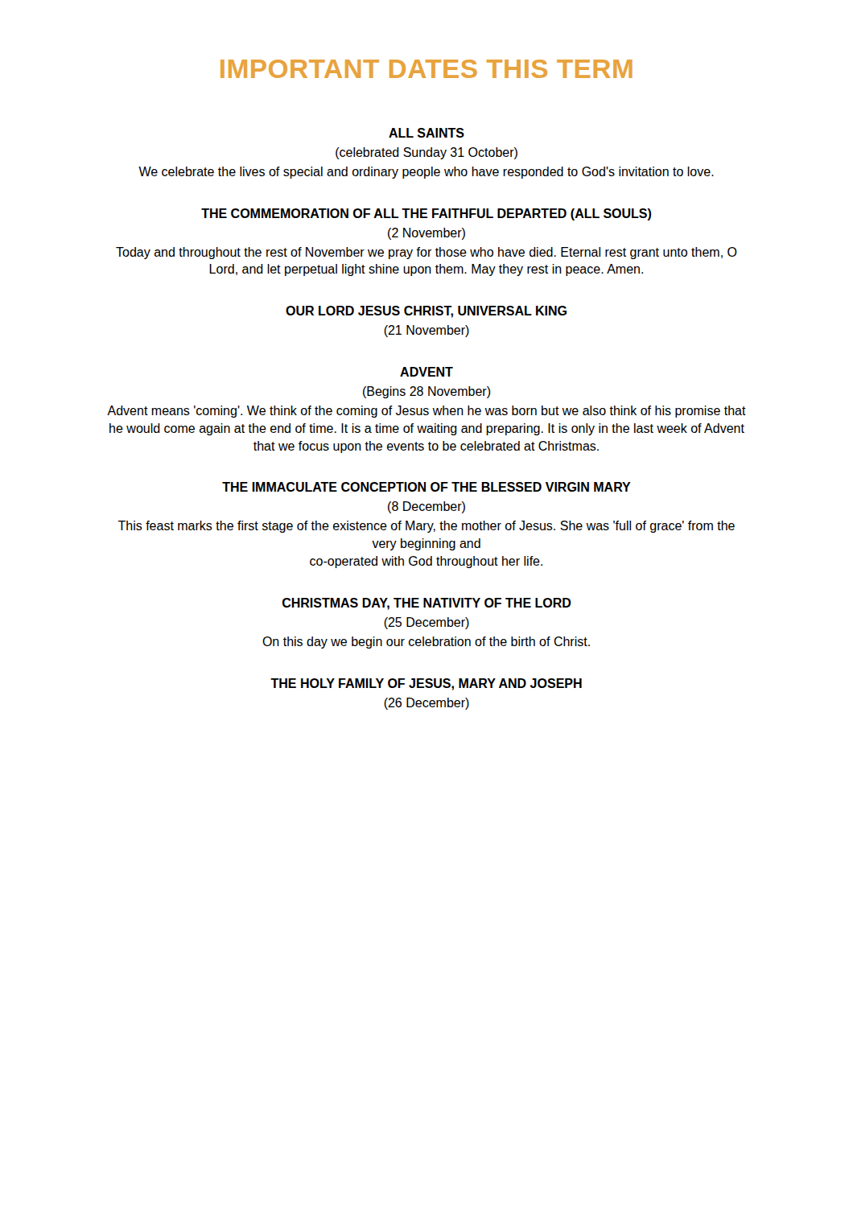IMPORTANT DATES THIS TERM
All Saints
(celebrated Sunday 31 October)
We celebrate the lives of special and ordinary people who have responded to God's invitation to love.
The Commemoration of All the Faithful Departed (All Souls)
(2 November)
Today and throughout the rest of November we pray for those who have died. Eternal rest grant unto them, O Lord, and let perpetual light shine upon them. May they rest in peace. Amen.
Our Lord Jesus Christ, Universal King
(21 November)
Advent
(Begins 28 November)
Advent means 'coming'. We think of the coming of Jesus when he was born but we also think of his promise that he would come again at the end of time. It is a time of waiting and preparing. It is only in the last week of Advent that we focus upon the events to be celebrated at Christmas.
The Immaculate Conception of the Blessed Virgin Mary
(8 December)
This feast marks the first stage of the existence of Mary, the mother of Jesus. She was 'full of grace' from the very beginning and
co-operated with God throughout her life.
Christmas Day, the Nativity of the Lord
(25 December)
On this day we begin our celebration of the birth of Christ.
The Holy Family of Jesus, Mary and Joseph
(26 December)